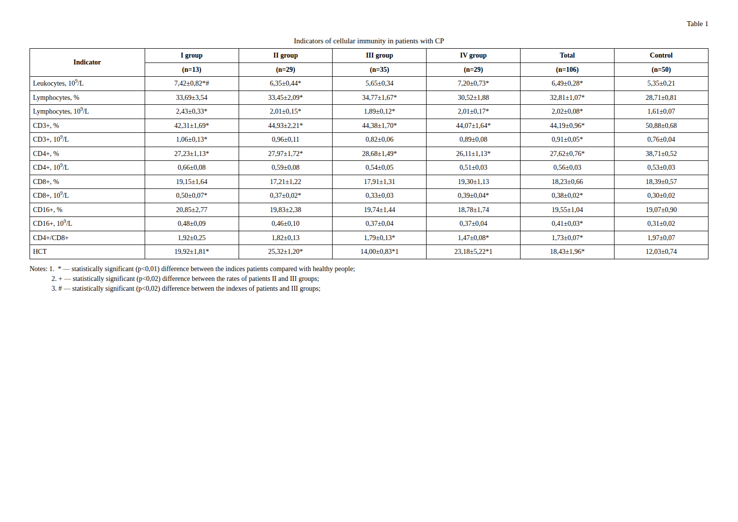Table 1
Indicators of cellular immunity in patients with CP
| Indicator | I group | II group | III group | IV group | Total | Control |
| --- | --- | --- | --- | --- | --- | --- |
| (n=13) | (n=29) | (n=35) | (n=29) | (n=106) | (n=50) |
| Leukocytes, 10 9 /L | 7,42±0,82*# | 6,35±0,44* | 5,65±0,34 | 7,20±0,73* | 6,49±0,28* | 5,35±0,21 |
| Lymphocytes, % | 33,69±3,54 | 33,45±2,09* | 34,77±1,67* | 30,52±1,88 | 32,81±1,07* | 28,71±0,81 |
| Lymphocytes, 10 9 /L | 2,43±0,33* | 2,01±0,15* | 1,89±0,12* | 2,01±0,17* | 2,02±0,08* | 1,61±0,07 |
| CD3+, % | 42,31±1,69* | 44,93±2,21* | 44,38±1,70* | 44,07±1,64* | 44,19±0,96* | 50,88±0,68 |
| CD3+, 10 9 /L | 1,06±0,13* | 0,96±0,11 | 0,82±0,06 | 0,89±0,08 | 0,91±0,05* | 0,76±0,04 |
| CD4+, % | 27,23±1,13* | 27,97±1,72* | 28,68±1,49* | 26,11±1,13* | 27,62±0,76* | 38,71±0,52 |
| CD4+, 10 9 /L | 0,66±0,08 | 0,59±0,08 | 0,54±0,05 | 0,51±0,03 | 0,56±0,03 | 0,53±0,03 |
| CD8+, % | 19,15±1,64 | 17,21±1,22 | 17,91±1,31 | 19,30±1,13 | 18,23±0,66 | 18,39±0,57 |
| CD8+, 10 9 /L | 0,50±0,07* | 0,37±0,02* | 0,33±0,03 | 0,39±0,04* | 0,38±0,02* | 0,30±0,02 |
| CD16+, % | 20,85±2,77 | 19,83±2,38 | 19,74±1,44 | 18,78±1,74 | 19,55±1,04 | 19,07±0,90 |
| CD16+, 10 9 /L | 0,48±0,09 | 0,46±0,10 | 0,37±0,04 | 0,37±0,04 | 0,41±0,03* | 0,31±0,02 |
| CD4+/CD8+ | 1,92±0,25 | 1,82±0,13 | 1,79±0,13* | 1,47±0,08* | 1,73±0,07* | 1,97±0,07 |
| HCT | 19,92±1,81* | 25,32±1,20* | 14,00±0,83*1 | 23,18±5,22*1 | 18,43±1,96* | 12,03±0,74 |
Notes: 1. * — statistically significant (p<0,01) difference between the indices patients compared with healthy people;
2. + — statistically significant (p<0,02) difference between the rates of patients II and III groups;
3. # — statistically significant (p<0,02) difference between the indexes of patients and III groups;